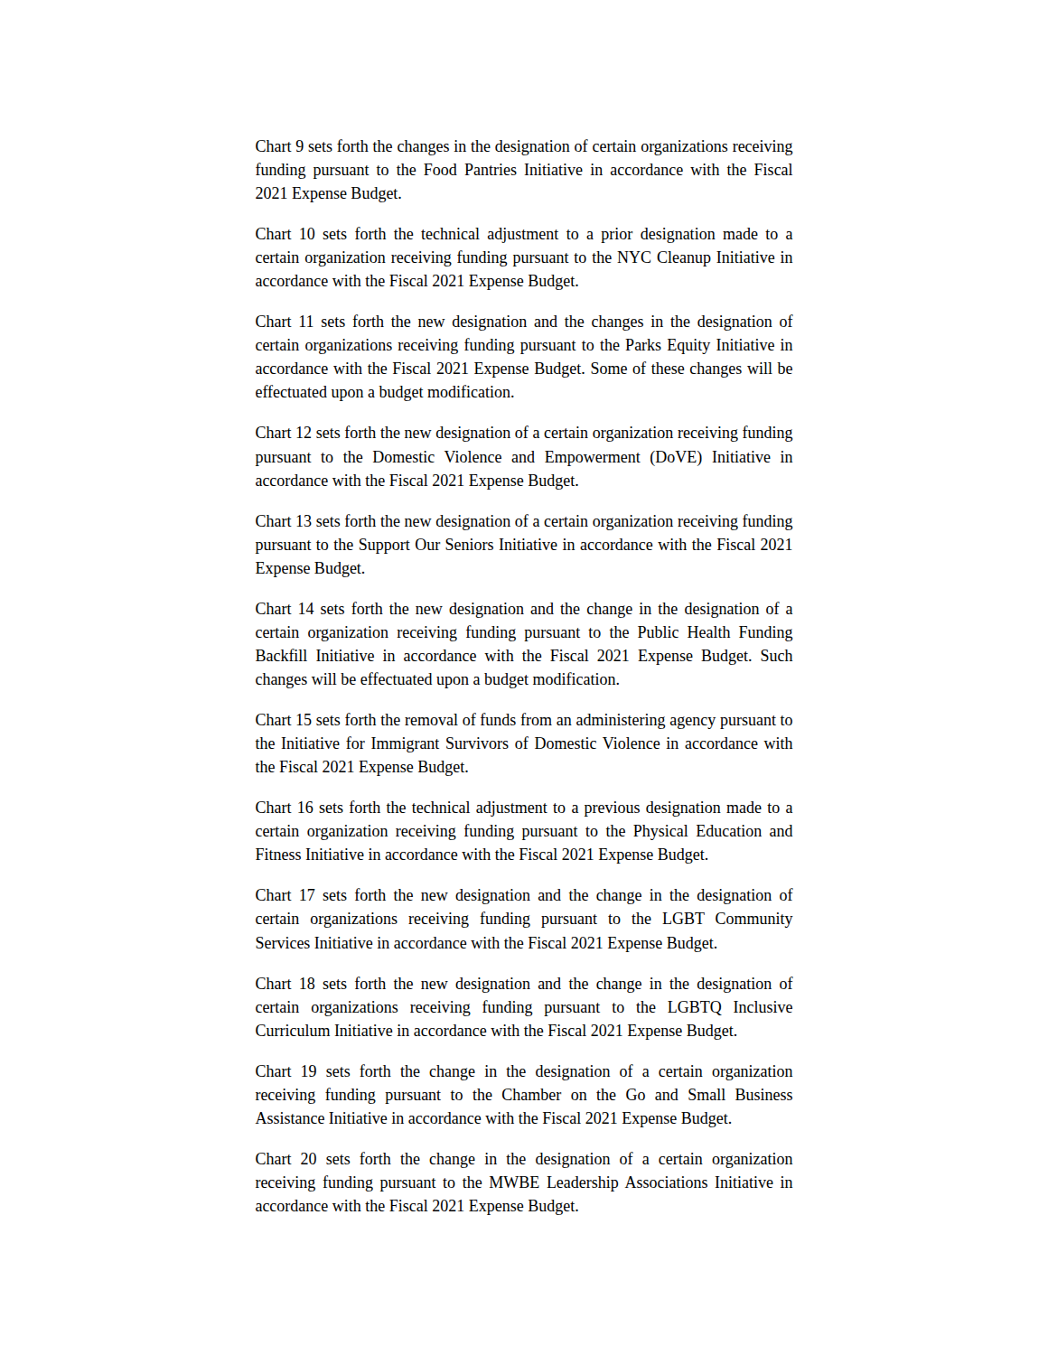Chart 9 sets forth the changes in the designation of certain organizations receiving funding pursuant to the Food Pantries Initiative in accordance with the Fiscal 2021 Expense Budget.
Chart 10 sets forth the technical adjustment to a prior designation made to a certain organization receiving funding pursuant to the NYC Cleanup Initiative in accordance with the Fiscal 2021 Expense Budget.
Chart 11 sets forth the new designation and the changes in the designation of certain organizations receiving funding pursuant to the Parks Equity Initiative in accordance with the Fiscal 2021 Expense Budget. Some of these changes will be effectuated upon a budget modification.
Chart 12 sets forth the new designation of a certain organization receiving funding pursuant to the Domestic Violence and Empowerment (DoVE) Initiative in accordance with the Fiscal 2021 Expense Budget.
Chart 13 sets forth the new designation of a certain organization receiving funding pursuant to the Support Our Seniors Initiative in accordance with the Fiscal 2021 Expense Budget.
Chart 14 sets forth the new designation and the change in the designation of a certain organization receiving funding pursuant to the Public Health Funding Backfill Initiative in accordance with the Fiscal 2021 Expense Budget. Such changes will be effectuated upon a budget modification.
Chart 15 sets forth the removal of funds from an administering agency pursuant to the Initiative for Immigrant Survivors of Domestic Violence in accordance with the Fiscal 2021 Expense Budget.
Chart 16 sets forth the technical adjustment to a previous designation made to a certain organization receiving funding pursuant to the Physical Education and Fitness Initiative in accordance with the Fiscal 2021 Expense Budget.
Chart 17 sets forth the new designation and the change in the designation of certain organizations receiving funding pursuant to the LGBT Community Services Initiative in accordance with the Fiscal 2021 Expense Budget.
Chart 18 sets forth the new designation and the change in the designation of certain organizations receiving funding pursuant to the LGBTQ Inclusive Curriculum Initiative in accordance with the Fiscal 2021 Expense Budget.
Chart 19 sets forth the change in the designation of a certain organization receiving funding pursuant to the Chamber on the Go and Small Business Assistance Initiative in accordance with the Fiscal 2021 Expense Budget.
Chart 20 sets forth the change in the designation of a certain organization receiving funding pursuant to the MWBE Leadership Associations Initiative in accordance with the Fiscal 2021 Expense Budget.